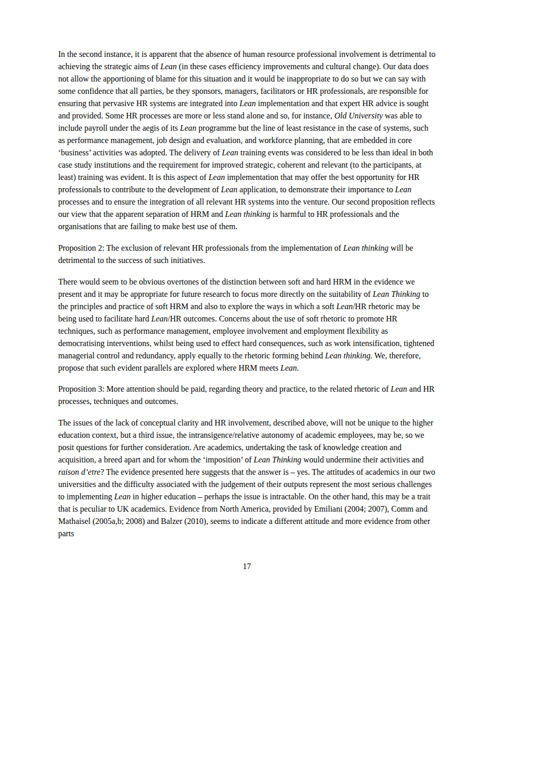In the second instance, it is apparent that the absence of human resource professional involvement is detrimental to achieving the strategic aims of Lean (in these cases efficiency improvements and cultural change). Our data does not allow the apportioning of blame for this situation and it would be inappropriate to do so but we can say with some confidence that all parties, be they sponsors, managers, facilitators or HR professionals, are responsible for ensuring that pervasive HR systems are integrated into Lean implementation and that expert HR advice is sought and provided. Some HR processes are more or less stand alone and so, for instance, Old University was able to include payroll under the aegis of its Lean programme but the line of least resistance in the case of systems, such as performance management, job design and evaluation, and workforce planning, that are embedded in core ‘business’ activities was adopted. The delivery of Lean training events was considered to be less than ideal in both case study institutions and the requirement for improved strategic, coherent and relevant (to the participants, at least) training was evident. It is this aspect of Lean implementation that may offer the best opportunity for HR professionals to contribute to the development of Lean application, to demonstrate their importance to Lean processes and to ensure the integration of all relevant HR systems into the venture. Our second proposition reflects our view that the apparent separation of HRM and Lean thinking is harmful to HR professionals and the organisations that are failing to make best use of them.
Proposition 2: The exclusion of relevant HR professionals from the implementation of Lean thinking will be detrimental to the success of such initiatives.
There would seem to be obvious overtones of the distinction between soft and hard HRM in the evidence we present and it may be appropriate for future research to focus more directly on the suitability of Lean Thinking to the principles and practice of soft HRM and also to explore the ways in which a soft Lean/HR rhetoric may be being used to facilitate hard Lean/HR outcomes. Concerns about the use of soft rhetoric to promote HR techniques, such as performance management, employee involvement and employment flexibility as democratising interventions, whilst being used to effect hard consequences, such as work intensification, tightened managerial control and redundancy, apply equally to the rhetoric forming behind Lean thinking. We, therefore, propose that such evident parallels are explored where HRM meets Lean.
Proposition 3: More attention should be paid, regarding theory and practice, to the related rhetoric of Lean and HR processes, techniques and outcomes.
The issues of the lack of conceptual clarity and HR involvement, described above, will not be unique to the higher education context, but a third issue, the intransigence/relative autonomy of academic employees, may be, so we posit questions for further consideration. Are academics, undertaking the task of knowledge creation and acquisition, a breed apart and for whom the ‘imposition’ of Lean Thinking would undermine their activities and raison d’etre? The evidence presented here suggests that the answer is – yes. The attitudes of academics in our two universities and the difficulty associated with the judgement of their outputs represent the most serious challenges to implementing Lean in higher education – perhaps the issue is intractable. On the other hand, this may be a trait that is peculiar to UK academics. Evidence from North America, provided by Emiliani (2004; 2007), Comm and Mathaisel (2005a,b; 2008) and Balzer (2010), seems to indicate a different attitude and more evidence from other parts
17